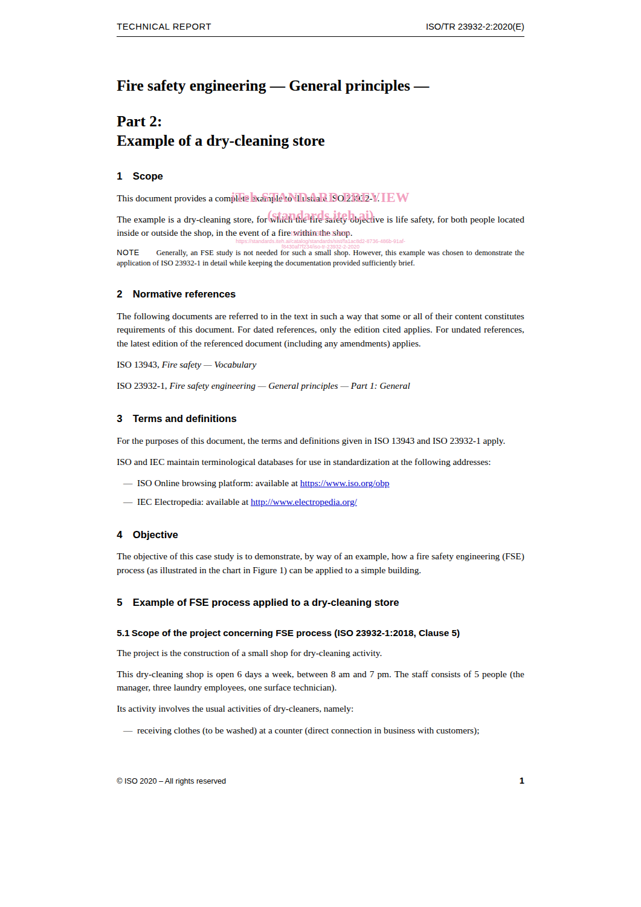Technical Report
ISO/TR 23932-2:2020(E)
Fire safety engineering — General principles — Part 2: Example of a dry-cleaning store
1 Scope
This document provides a complete example to illustrate ISO 23932-1.
The example is a dry-cleaning store, for which the fire safety objective is life safety, for both people located inside or outside the shop, in the event of a fire within the shop.
NOTEGenerally, an FSE study is not needed for such a small shop. However, this example was chosen to demonstrate the application of ISO 23932-1 in detail while keeping the documentation provided sufficiently brief.
2 Normative references
The following documents are referred to in the text in such a way that some or all of their content constitutes requirements of this document. For dated references, only the edition cited applies. For undated references, the latest edition of the referenced document (including any amendments) applies.
ISO 13943, Fire safety — Vocabulary
ISO 23932-1, Fire safety engineering — General principles — Part 1: General
3 Terms and definitions
For the purposes of this document, the terms and definitions given in ISO 13943 and ISO 23932-1 apply.
ISO and IEC maintain terminological databases for use in standardization at the following addresses:
ISO Online browsing platform: available at https://www.iso.org/obp
IEC Electropedia: available at http://www.electropedia.org/
4 Objective
The objective of this case study is to demonstrate, by way of an example, how a fire safety engineering (FSE) process (as illustrated in the chart in Figure 1) can be applied to a simple building.
5 Example of FSE process applied to a dry-cleaning store
5.1 Scope of the project concerning FSE process (ISO 23932-1:2018, Clause 5)
The project is the construction of a small shop for dry-cleaning activity.
This dry-cleaning shop is open 6 days a week, between 8 am and 7 pm. The staff consists of 5 people (the manager, three laundry employees, one surface technician).
Its activity involves the usual activities of dry-cleaners, namely:
receiving clothes (to be washed) at a counter (direct connection in business with customers);
iTeh STANDARD PREVIEW
(standards.iteh.ai)
ISO/TR 23932-2:2020
https://standards.iteh.ai/catalog/standards/sist/fa1ac8d2-8736-486b-91af-
f8430af7f234/iso-tr-23932-2-2020
© ISO 2020 – All rights reserved
1